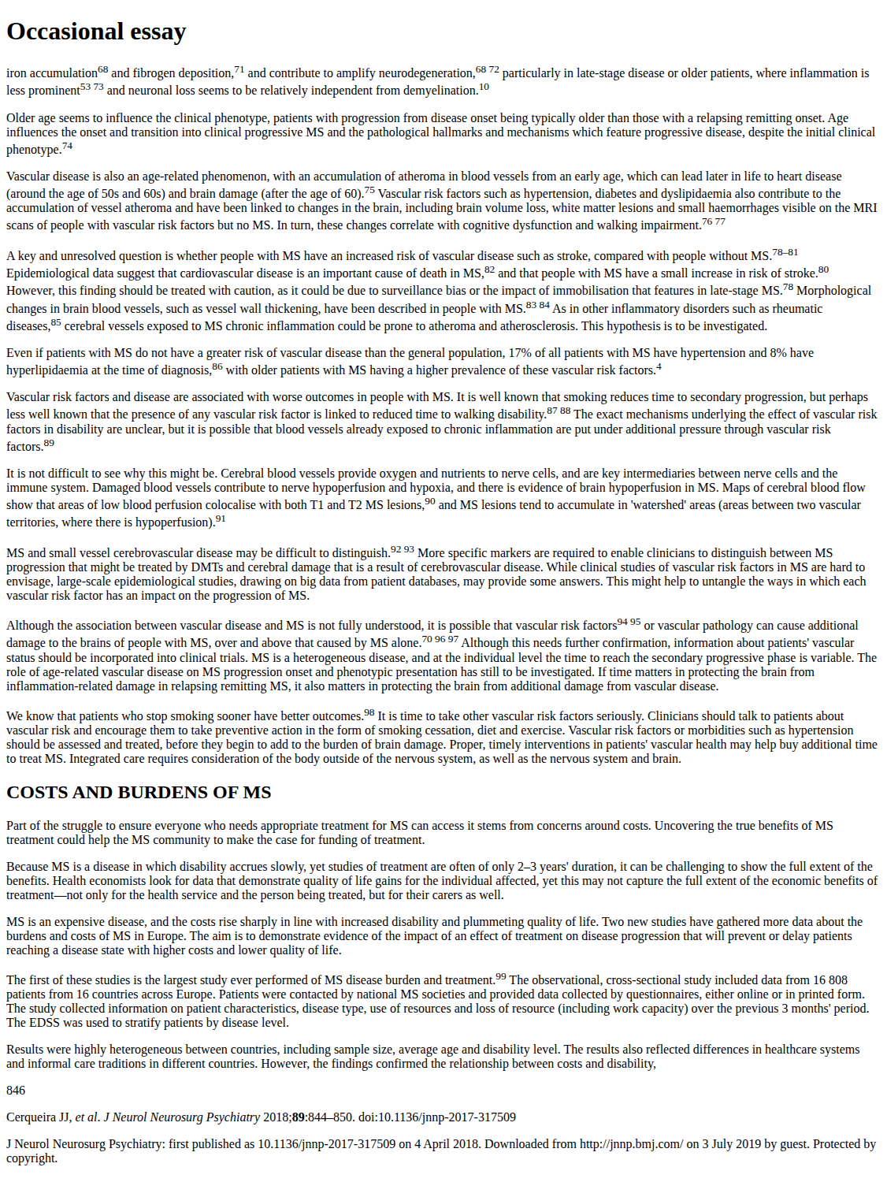Occasional essay
iron accumulation68 and fibrogen deposition,71 and contribute to amplify neurodegeneration,68 72 particularly in late-stage disease or older patients, where inflammation is less prominent53 73 and neuronal loss seems to be relatively independent from demyelination.10
Older age seems to influence the clinical phenotype, patients with progression from disease onset being typically older than those with a relapsing remitting onset. Age influences the onset and transition into clinical progressive MS and the pathological hallmarks and mechanisms which feature progressive disease, despite the initial clinical phenotype.74
Vascular disease is also an age-related phenomenon, with an accumulation of atheroma in blood vessels from an early age, which can lead later in life to heart disease (around the age of 50s and 60s) and brain damage (after the age of 60).75 Vascular risk factors such as hypertension, diabetes and dyslipidaemia also contribute to the accumulation of vessel atheroma and have been linked to changes in the brain, including brain volume loss, white matter lesions and small haemorrhages visible on the MRI scans of people with vascular risk factors but no MS. In turn, these changes correlate with cognitive dysfunction and walking impairment.76 77
A key and unresolved question is whether people with MS have an increased risk of vascular disease such as stroke, compared with people without MS.78–81 Epidemiological data suggest that cardiovascular disease is an important cause of death in MS,82 and that people with MS have a small increase in risk of stroke.80 However, this finding should be treated with caution, as it could be due to surveillance bias or the impact of immobilisation that features in late-stage MS.78 Morphological changes in brain blood vessels, such as vessel wall thickening, have been described in people with MS.83 84 As in other inflammatory disorders such as rheumatic diseases,85 cerebral vessels exposed to MS chronic inflammation could be prone to atheroma and atherosclerosis. This hypothesis is to be investigated.
Even if patients with MS do not have a greater risk of vascular disease than the general population, 17% of all patients with MS have hypertension and 8% have hyperlipidaemia at the time of diagnosis,86 with older patients with MS having a higher prevalence of these vascular risk factors.4
Vascular risk factors and disease are associated with worse outcomes in people with MS. It is well known that smoking reduces time to secondary progression, but perhaps less well known that the presence of any vascular risk factor is linked to reduced time to walking disability.87 88 The exact mechanisms underlying the effect of vascular risk factors in disability are unclear, but it is possible that blood vessels already exposed to chronic inflammation are put under additional pressure through vascular risk factors.89
It is not difficult to see why this might be. Cerebral blood vessels provide oxygen and nutrients to nerve cells, and are key intermediaries between nerve cells and the immune system. Damaged blood vessels contribute to nerve hypoperfusion and hypoxia, and there is evidence of brain hypoperfusion in MS. Maps of cerebral blood flow show that areas of low blood perfusion colocalise with both T1 and T2 MS lesions,90 and MS lesions tend to accumulate in 'watershed' areas (areas between two vascular territories, where there is hypoperfusion).91
MS and small vessel cerebrovascular disease may be difficult to distinguish.92 93 More specific markers are required to enable clinicians to distinguish between MS progression that might be treated by DMTs and cerebral damage that is a result of cerebrovascular disease. While clinical studies of vascular risk factors in MS are hard to envisage, large-scale epidemiological studies, drawing on big data from patient databases, may provide some answers. This might help to untangle the ways in which each vascular risk factor has an impact on the progression of MS.
Although the association between vascular disease and MS is not fully understood, it is possible that vascular risk factors94 95 or vascular pathology can cause additional damage to the brains of people with MS, over and above that caused by MS alone.70 96 97 Although this needs further confirmation, information about patients' vascular status should be incorporated into clinical trials. MS is a heterogeneous disease, and at the individual level the time to reach the secondary progressive phase is variable. The role of age-related vascular disease on MS progression onset and phenotypic presentation has still to be investigated. If time matters in protecting the brain from inflammation-related damage in relapsing remitting MS, it also matters in protecting the brain from additional damage from vascular disease.
We know that patients who stop smoking sooner have better outcomes.98 It is time to take other vascular risk factors seriously. Clinicians should talk to patients about vascular risk and encourage them to take preventive action in the form of smoking cessation, diet and exercise. Vascular risk factors or morbidities such as hypertension should be assessed and treated, before they begin to add to the burden of brain damage. Proper, timely interventions in patients' vascular health may help buy additional time to treat MS. Integrated care requires consideration of the body outside of the nervous system, as well as the nervous system and brain.
COSTS AND BURDENS OF MS
Part of the struggle to ensure everyone who needs appropriate treatment for MS can access it stems from concerns around costs. Uncovering the true benefits of MS treatment could help the MS community to make the case for funding of treatment.
Because MS is a disease in which disability accrues slowly, yet studies of treatment are often of only 2–3 years' duration, it can be challenging to show the full extent of the benefits. Health economists look for data that demonstrate quality of life gains for the individual affected, yet this may not capture the full extent of the economic benefits of treatment—not only for the health service and the person being treated, but for their carers as well.
MS is an expensive disease, and the costs rise sharply in line with increased disability and plummeting quality of life. Two new studies have gathered more data about the burdens and costs of MS in Europe. The aim is to demonstrate evidence of the impact of an effect of treatment on disease progression that will prevent or delay patients reaching a disease state with higher costs and lower quality of life.
The first of these studies is the largest study ever performed of MS disease burden and treatment.99 The observational, cross-sectional study included data from 16 808 patients from 16 countries across Europe. Patients were contacted by national MS societies and provided data collected by questionnaires, either online or in printed form. The study collected information on patient characteristics, disease type, use of resources and loss of resource (including work capacity) over the previous 3 months' period. The EDSS was used to stratify patients by disease level.
Results were highly heterogeneous between countries, including sample size, average age and disability level. The results also reflected differences in healthcare systems and informal care traditions in different countries. However, the findings confirmed the relationship between costs and disability,
846
Cerqueira JJ, et al. J Neurol Neurosurg Psychiatry 2018;89:844–850. doi:10.1136/jnnp-2017-317509
J Neurol Neurosurg Psychiatry: first published as 10.1136/jnnp-2017-317509 on 4 April 2018. Downloaded from http://jnnp.bmj.com/ on 3 July 2019 by guest. Protected by copyright.